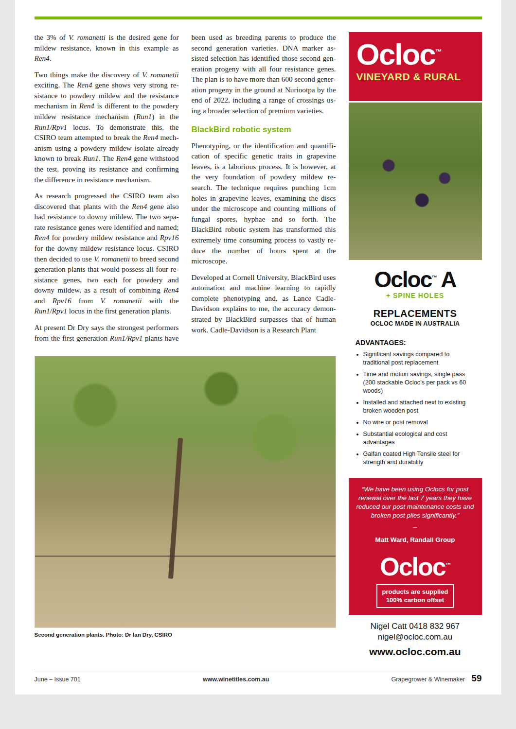the 3% of V. romanetti is the desired gene for mildew resistance, known in this example as Ren4.
Two things make the discovery of V. romanetii exciting. The Ren4 gene shows very strong resistance to powdery mildew and the resistance mechanism in Ren4 is different to the powdery mildew resistance mechanism (Run1) in the Run1/Rpv1 locus. To demonstrate this, the CSIRO team attempted to break the Ren4 mechanism using a powdery mildew isolate already known to break Run1. The Ren4 gene withstood the test, proving its resistance and confirming the difference in resistance mechanism.
As research progressed the CSIRO team also discovered that plants with the Ren4 gene also had resistance to downy mildew. The two separate resistance genes were identified and named; Ren4 for powdery mildew resistance and Rpv16 for the downy mildew resistance locus. CSIRO then decided to use V. romanetii to breed second generation plants that would possess all four resistance genes, two each for powdery and downy mildew, as a result of combining Ren4 and Rpv16 from V. romanetii with the Run1/Rpv1 locus in the first generation plants.
At present Dr Dry says the strongest performers from the first generation Run1/Rpv1 plants have been used as breeding parents to produce the second generation varieties. DNA marker assisted selection has identified those second generation progeny with all four resistance genes. The plan is to have more than 600 second generation progeny in the ground at Nuriootpa by the end of 2022, including a range of crossings using a broader selection of premium varieties.
BlackBird robotic system
Phenotyping, or the identification and quantification of specific genetic traits in grapevine leaves, is a laborious process. It is however, at the very foundation of powdery mildew research. The technique requires punching 1cm holes in grapevine leaves, examining the discs under the microscope and counting millions of fungal spores, hyphae and so forth. The BlackBird robotic system has transformed this extremely time consuming process to vastly reduce the number of hours spent at the microscope.
Developed at Cornell University, BlackBird uses automation and machine learning to rapidly complete phenotyping and, as Lance Cadle-Davidson explains to me, the accuracy demonstrated by BlackBird surpasses that of human work. Cadle-Davidson is a Research Plant
Second generation plants. Photo: Dr Ian Dry, CSIRO
Ocloc™
VINEYARD & RURAL
Ocloc™ A
+ SPINE HOLES
REPLACEMENTS
OCLOC MADE IN AUSTRALIA
ADVANTAGES:
Significant savings compared to traditional post replacement
Time and motion savings, single pass (200 stackable Ocloc’s per pack vs 60 woods)
Installed and attached next to existing broken wooden post
No wire or post removal
Substantial ecological and cost advantages
Galfan coated High Tensile steel for strength and durability
“We have been using Oclocs for post renewal over the last 7 years they have reduced our post maintenance costs and broken post piles significantly.”
–
Matt Ward, Randall Group
Ocloc™
products are supplied
100% carbon offset
Nigel Catt 0418 832 967
nigel@ocloc.com.au
www.ocloc.com.au
June – Issue 701
www.winetitles.com.au
Grapegrower & Winemaker 59